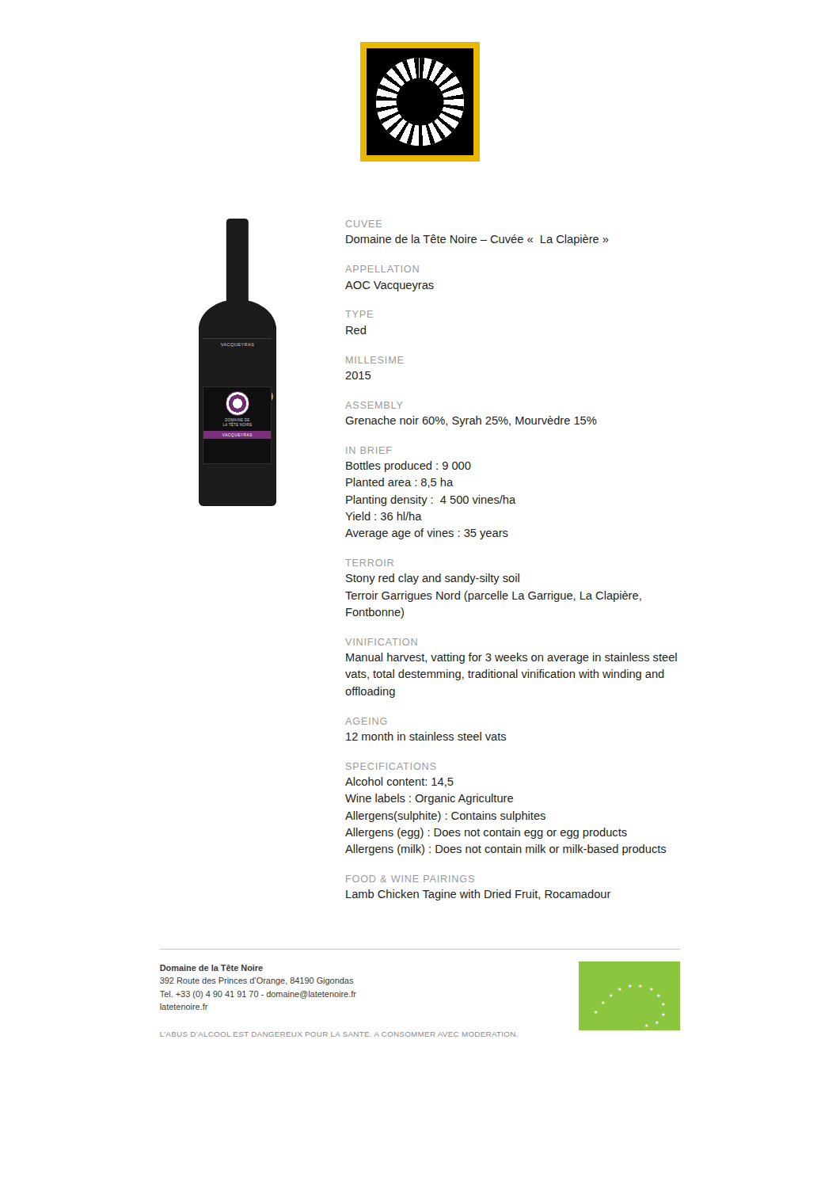VACQUEYRAS
DOMAINE DE
LA TÊTE NOIRE
VACQUEYRAS
Cuvee
Domaine de la Tête Noire – Cuvée « La Clapière »
Appellation
AOC Vacqueyras
Type
Red
Millesime
2015
Assembly
Grenache noir 60%, Syrah 25%, Mourvèdre 15%
In brief
Bottles produced : 9 000
Planted area : 8,5 ha
Planting density : 4 500 vines/ha
Yield : 36 hl/ha
Average age of vines : 35 years
Terroir
Stony red clay and sandy-silty soil
Terroir Garrigues Nord (parcelle La Garrigue, La Clapière, Fontbonne)
Vinification
Manual harvest, vatting for 3 weeks on average in stainless steel vats, total destemming, traditional vinification with winding and offloading
Ageing
12 month in stainless steel vats
Specifications
Alcohol content: 14,5
Wine labels : Organic Agriculture
Allergens(sulphite) : Contains sulphites
Allergens (egg) : Does not contain egg or egg products
Allergens (milk) : Does not contain milk or milk-based products
Food & wine pairings
Lamb Chicken Tagine with Dried Fruit, Rocamadour
Domaine de la Tête Noire
392 Route des Princes d’Orange, 84190 Gigondas
Tel. +33 (0) 4 90 41 91 70 - domaine@latetenoire.fr
latetenoire.fr
L’ABUS D’ALCOOL EST DANGEREUX POUR LA SANTE. A CONSOMMER AVEC MODERATION.
★ ★ ★ ★ ★ ★ ★ ★ ★ ★ ★ ★